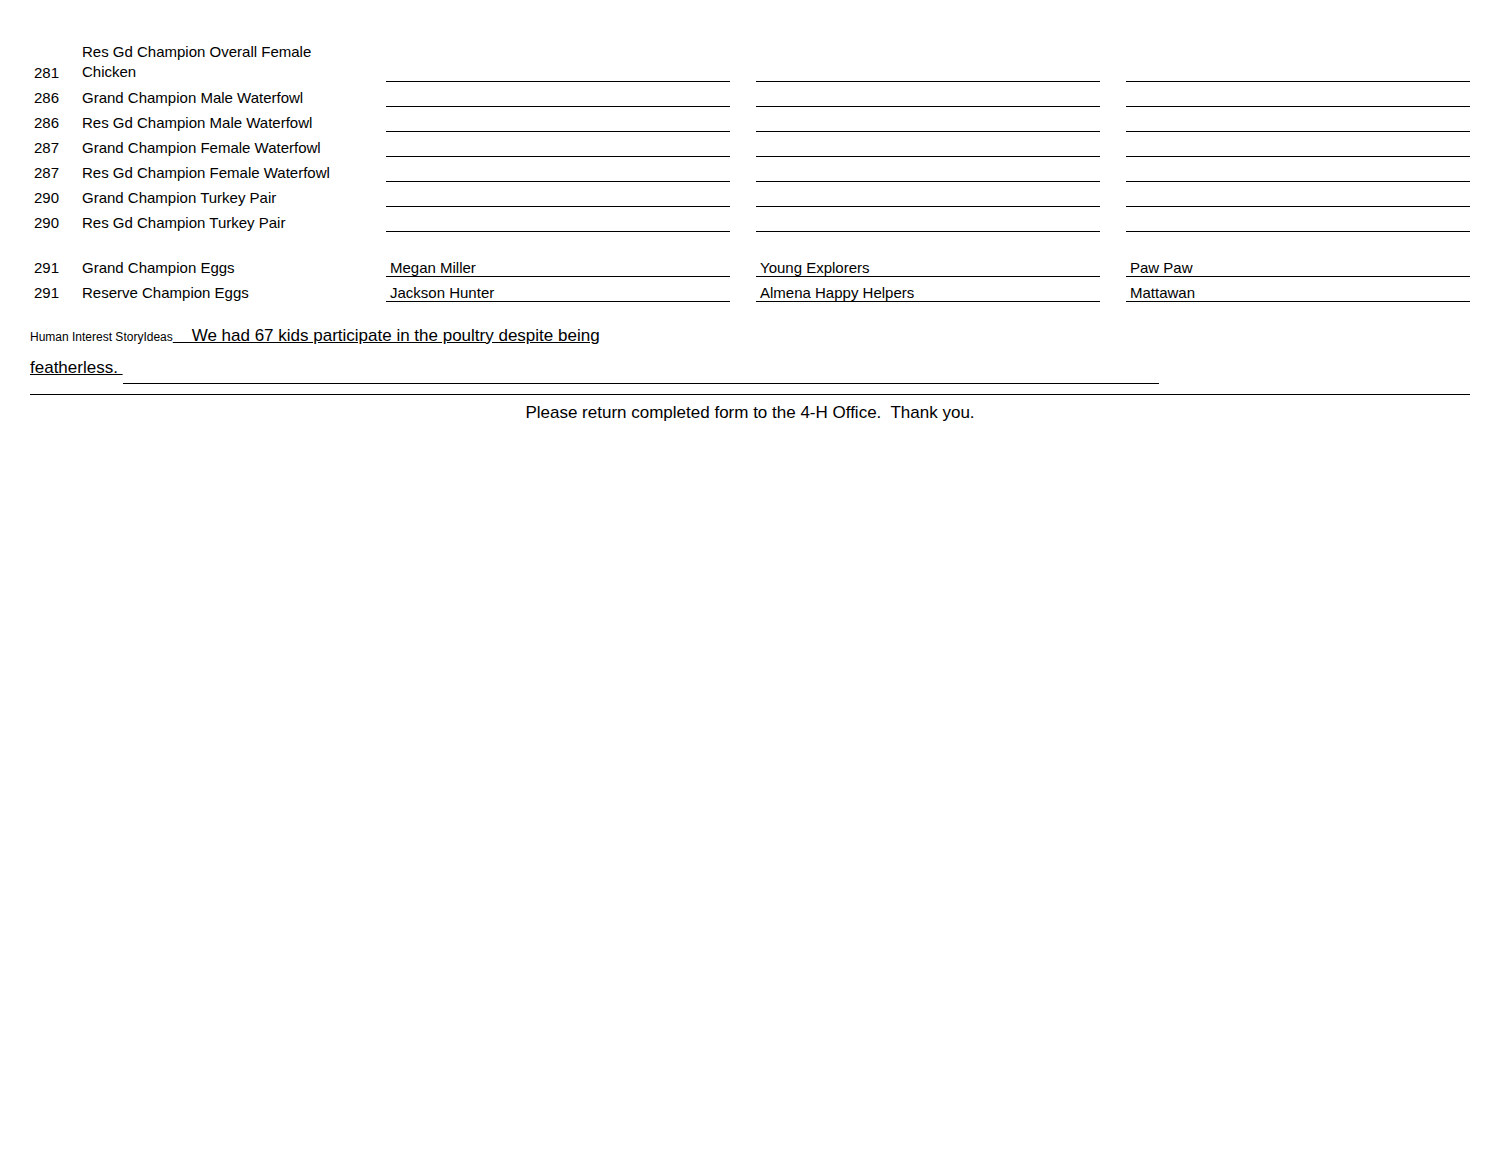| 281 | Res Gd Champion Overall Female Chicken | | | | | |
| 286 | Grand Champion Male Waterfowl | | | | | |
| 286 | Res Gd Champion Male Waterfowl | | | | | |
| 287 | Grand Champion Female Waterfowl | | | | | |
| 287 | Res Gd Champion Female Waterfowl | | | | | |
| 290 | Grand Champion Turkey Pair | | | | | |
| 290 | Res Gd Champion Turkey Pair | | | | | |
| 291 | Grand Champion Eggs | Megan Miller | | Young Explorers | | Paw Paw |
| 291 | Reserve Champion Eggs | Jackson Hunter | | Almena Happy Helpers | | Mattawan |
Human Interest Story Ideas We had 67 kids participate in the poultry despite being
featherless.
Please return completed form to the 4-H Office. Thank you.